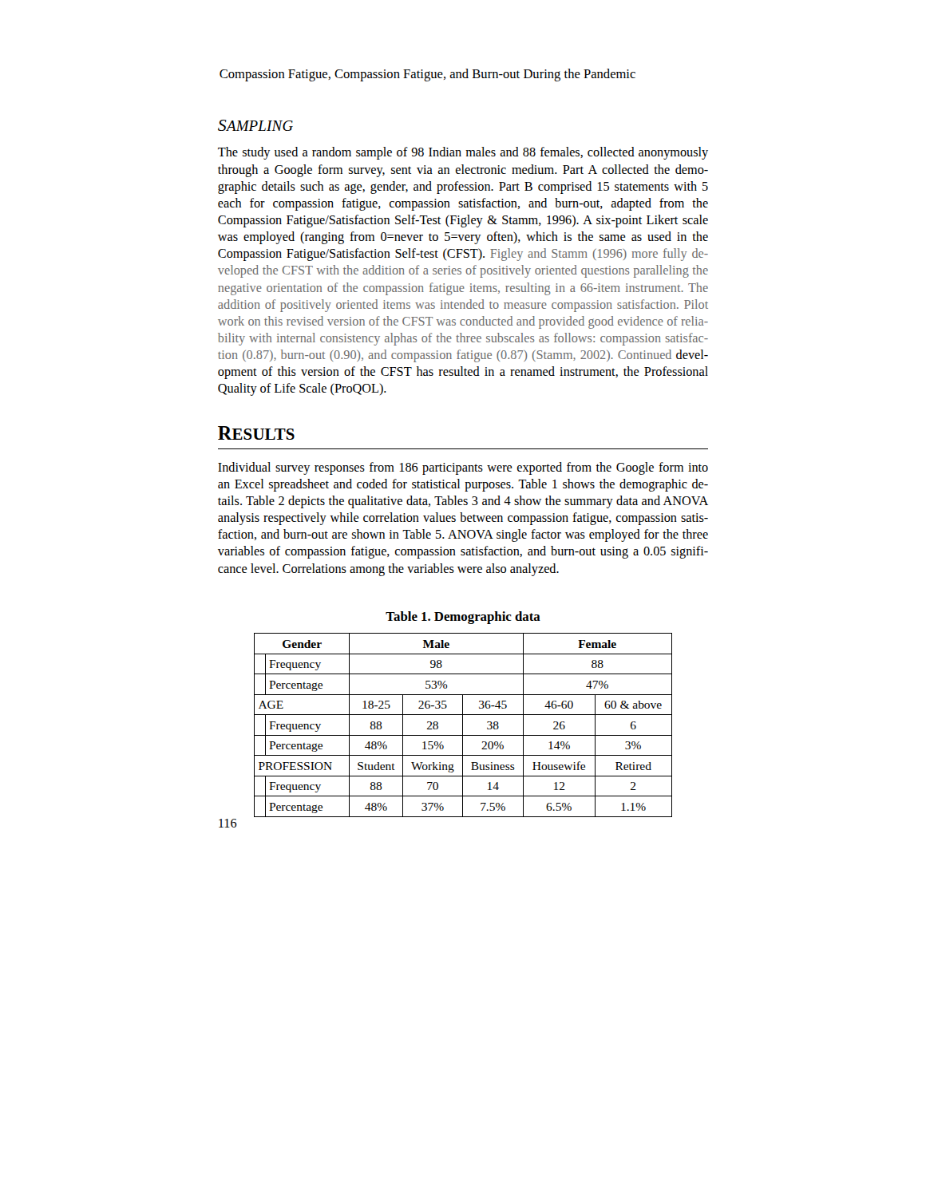Compassion Fatigue, Compassion Fatigue, and Burn-out During the Pandemic
SAMPLING
The study used a random sample of 98 Indian males and 88 females, collected anonymously through a Google form survey, sent via an electronic medium. Part A collected the demographic details such as age, gender, and profession. Part B comprised 15 statements with 5 each for compassion fatigue, compassion satisfaction, and burn-out, adapted from the Compassion Fatigue/Satisfaction Self-Test (Figley & Stamm, 1996). A six-point Likert scale was employed (ranging from 0=never to 5=very often), which is the same as used in the Compassion Fatigue/Satisfaction Self-test (CFST). Figley and Stamm (1996) more fully developed the CFST with the addition of a series of positively oriented questions paralleling the negative orientation of the compassion fatigue items, resulting in a 66-item instrument. The addition of positively oriented items was intended to measure compassion satisfaction. Pilot work on this revised version of the CFST was conducted and provided good evidence of reliability with internal consistency alphas of the three subscales as follows: compassion satisfaction (0.87), burn-out (0.90), and compassion fatigue (0.87) (Stamm, 2002). Continued development of this version of the CFST has resulted in a renamed instrument, the Professional Quality of Life Scale (ProQOL).
RESULTS
Individual survey responses from 186 participants were exported from the Google form into an Excel spreadsheet and coded for statistical purposes. Table 1 shows the demographic details. Table 2 depicts the qualitative data, Tables 3 and 4 show the summary data and ANOVA analysis respectively while correlation values between compassion fatigue, compassion satisfaction, and burn-out are shown in Table 5. ANOVA single factor was employed for the three variables of compassion fatigue, compassion satisfaction, and burn-out using a 0.05 significance level. Correlations among the variables were also analyzed.
Table 1. Demographic data
| Gender | Male | Female |
| | Frequency | 98 | 88 |
| | Percentage | 53% | 47% |
| AGE | 18-25 | 26-35 | 36-45 | 46-60 | 60 & above |
| | Frequency | 88 | 28 | 38 | 26 | 6 |
| | Percentage | 48% | 15% | 20% | 14% | 3% |
| PROFESSION | Student | Working | Business | Housewife | Retired |
| | Frequency | 88 | 70 | 14 | 12 | 2 |
| | Percentage | 48% | 37% | 7.5% | 6.5% | 1.1% |
116